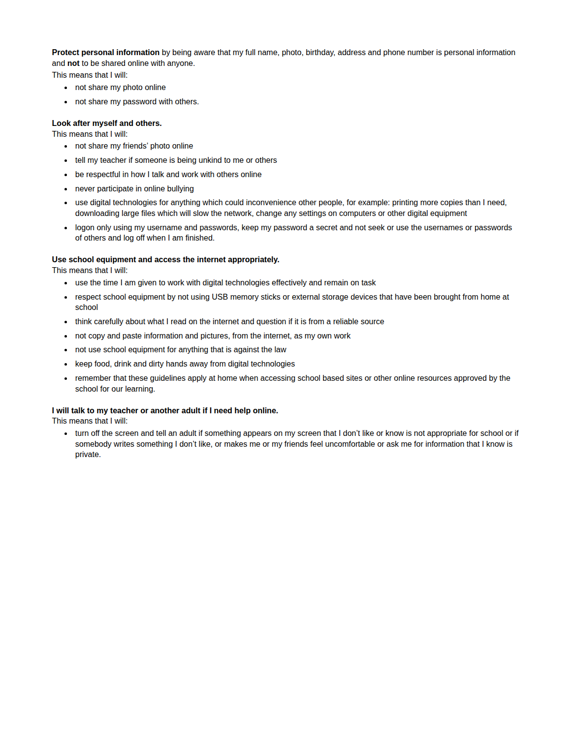Protect personal information by being aware that my full name, photo, birthday, address and phone number is personal information and not to be shared online with anyone.
This means that I will:
not share my photo online
not share my password with others.
Look after myself and others.
This means that I will:
not share my friends’ photo online
tell my teacher if someone is being unkind to me or others
be respectful in how I talk and work with others online
never participate in online bullying
use digital technologies for anything which could inconvenience other people, for example: printing more copies than I need, downloading large files which will slow the network, change any settings on computers or other digital equipment
logon only using my username and passwords, keep my password a secret and not seek or use the usernames or passwords of others and log off when I am finished.
Use school equipment and access the internet appropriately.
This means that I will:
use the time I am given to work with digital technologies effectively and remain on task
respect school equipment by not using USB memory sticks or external storage devices that have been brought from home at school
think carefully about what I read on the internet and question if it is from a reliable source
not copy and paste information and pictures, from the internet, as my own work
not use school equipment for anything that is against the law
keep food, drink and dirty hands away from digital technologies
remember that these guidelines apply at home when accessing school based sites or other online resources approved by the school for our learning.
I will talk to my teacher or another adult if I need help online.
This means that I will:
turn off the screen and tell an adult if something appears on my screen that I don’t like or know is not appropriate for school or if somebody writes something I don’t like, or makes me or my friends feel uncomfortable or ask me for information that I know is private.